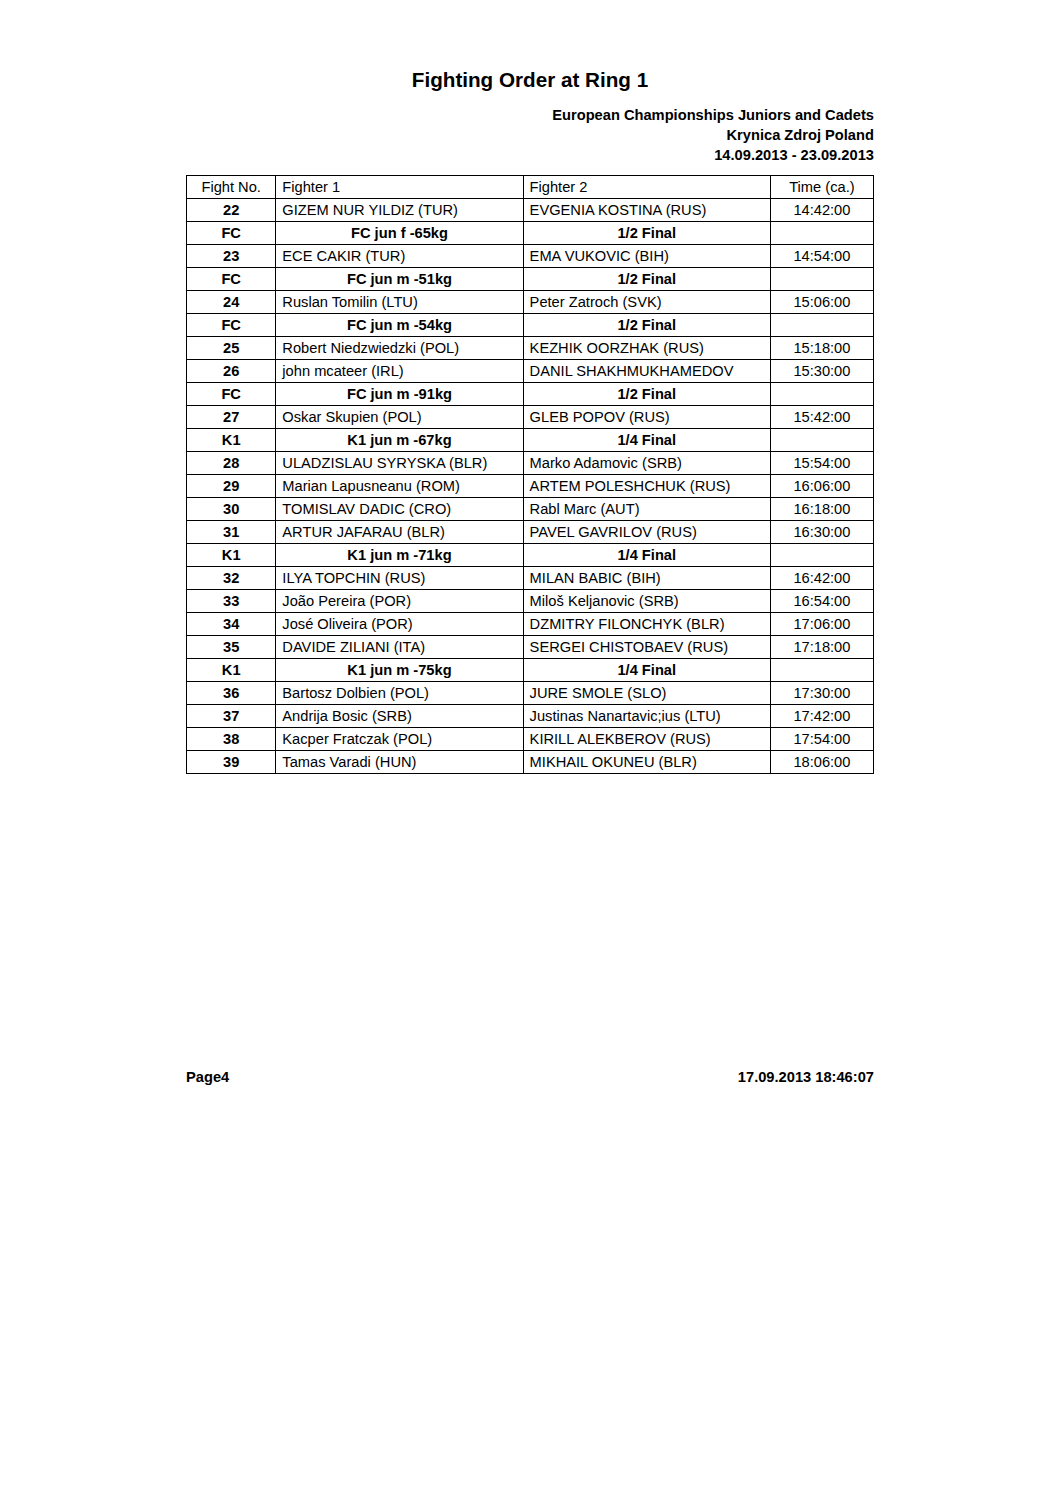Fighting Order at Ring 1
European Championships Juniors and Cadets
Krynica Zdroj Poland
14.09.2013 - 23.09.2013
| Fight No. | Fighter 1 | Fighter 2 | Time (ca.) |
| --- | --- | --- | --- |
| 22 | GIZEM NUR YILDIZ (TUR) | EVGENIA KOSTINA (RUS) | 14:42:00 |
| FC | FC jun f -65kg | 1/2 Final | |
| 23 | ECE CAKIR (TUR) | EMA VUKOVIC (BIH) | 14:54:00 |
| FC | FC jun m -51kg | 1/2 Final | |
| 24 | Ruslan Tomilin (LTU) | Peter Zatroch (SVK) | 15:06:00 |
| FC | FC jun m -54kg | 1/2 Final | |
| 25 | Robert Niedzwiedzki (POL) | KEZHIK OORZHAK (RUS) | 15:18:00 |
| 26 | john mcateer (IRL) | DANIL SHAKHMUKHAMEDOV | 15:30:00 |
| FC | FC jun m -91kg | 1/2 Final | |
| 27 | Oskar Skupien (POL) | GLEB POPOV (RUS) | 15:42:00 |
| K1 | K1 jun m -67kg | 1/4 Final | |
| 28 | ULADZISLAU SYRYSKA (BLR) | Marko Adamovic (SRB) | 15:54:00 |
| 29 | Marian Lapusneanu (ROM) | ARTEM POLESHCHUK (RUS) | 16:06:00 |
| 30 | TOMISLAV DADIC (CRO) | Rabl Marc (AUT) | 16:18:00 |
| 31 | ARTUR JAFARAU (BLR) | PAVEL GAVRILOV (RUS) | 16:30:00 |
| K1 | K1 jun m -71kg | 1/4 Final | |
| 32 | ILYA TOPCHIN (RUS) | MILAN BABIC (BIH) | 16:42:00 |
| 33 | João Pereira (POR) | Miloš Keljanovic (SRB) | 16:54:00 |
| 34 | José Oliveira (POR) | DZMITRY FILONCHYK (BLR) | 17:06:00 |
| 35 | DAVIDE ZILIANI (ITA) | SERGEI CHISTOBAEV (RUS) | 17:18:00 |
| K1 | K1 jun m -75kg | 1/4 Final | |
| 36 | Bartosz Dolbien (POL) | JURE SMOLE (SLO) | 17:30:00 |
| 37 | Andrija Bosic (SRB) | Justinas Nanartavic;ius (LTU) | 17:42:00 |
| 38 | Kacper Fratczak (POL) | KIRILL ALEKBEROV (RUS) | 17:54:00 |
| 39 | Tamas Varadi (HUN) | MIKHAIL OKUNEU (BLR) | 18:06:00 |
Page4
17.09.2013 18:46:07